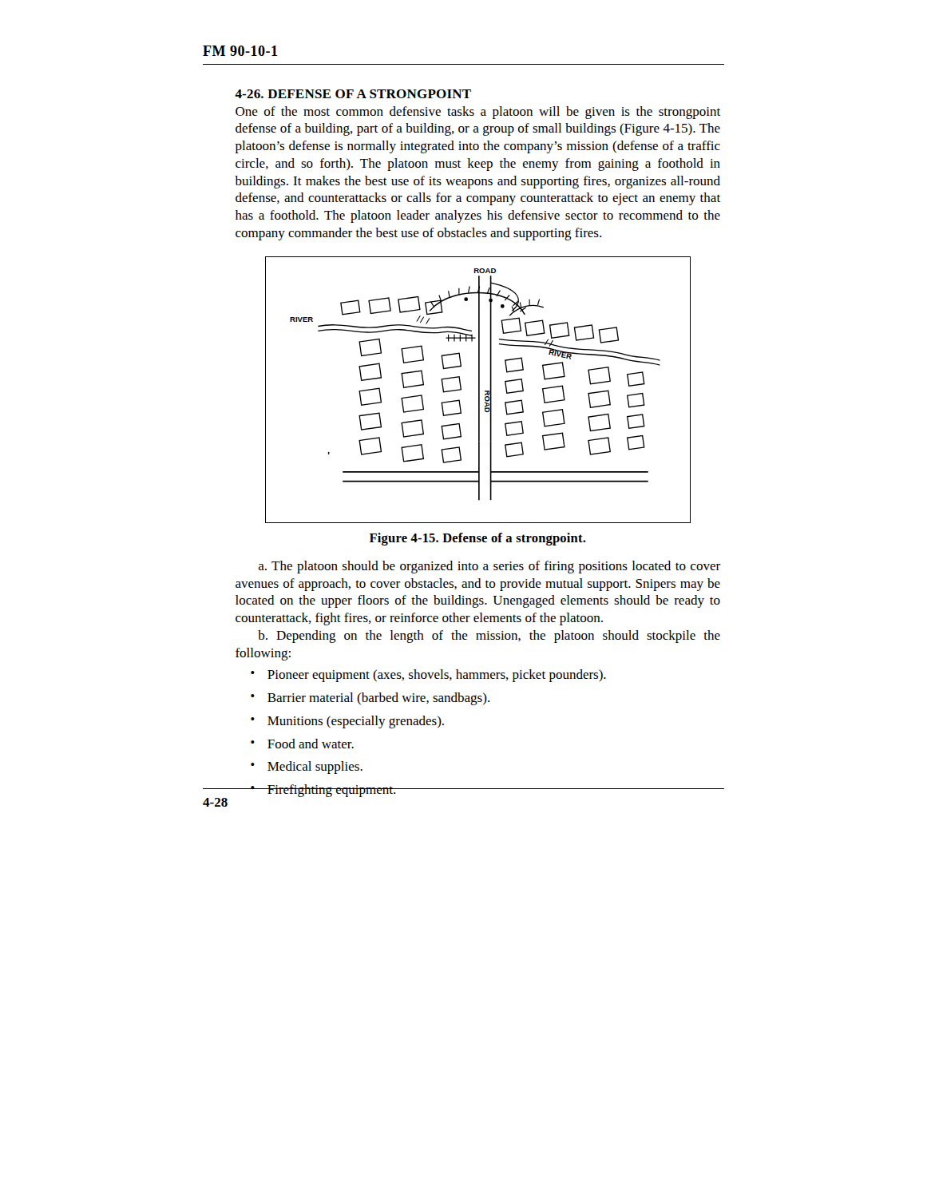FM 90-10-1
4-26. DEFENSE OF A STRONGPOINT
One of the most common defensive tasks a platoon will be given is the strongpoint defense of a building, part of a building, or a group of small buildings (Figure 4-15). The platoon’s defense is normally integrated into the company’s mission (defense of a traffic circle, and so forth). The platoon must keep the enemy from gaining a foothold in buildings. It makes the best use of its weapons and supporting fires, organizes all-round defense, and counterattacks or calls for a company counterattack to eject an enemy that has a foothold. The platoon leader analyzes his defensive sector to recommend to the company commander the best use of obstacles and supporting fires.
ROAD ROAD RIVER RIVER
Figure 4-15. Defense of a strongpoint.
a. The platoon should be organized into a series of firing positions located to cover avenues of approach, to cover obstacles, and to provide mutual support. Snipers may be located on the upper floors of the buildings. Unengaged elements should be ready to counterattack, fight fires, or reinforce other elements of the platoon.
b. Depending on the length of the mission, the platoon should stockpile the following:
Pioneer equipment (axes, shovels, hammers, picket pounders).
Barrier material (barbed wire, sandbags).
Munitions (especially grenades).
Food and water.
Medical supplies.
Firefighting equipment.
4-28